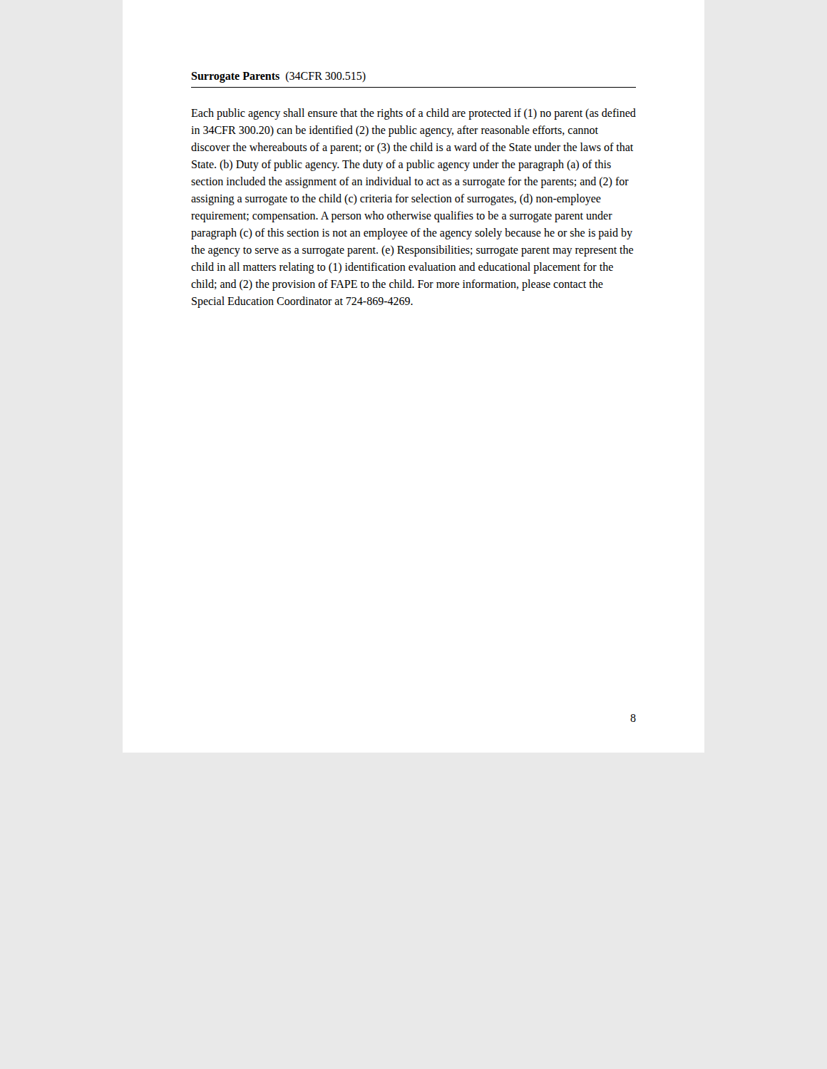Surrogate Parents (34CFR 300.515)
Each public agency shall ensure that the rights of a child are protected if (1) no parent (as defined in 34CFR 300.20) can be identified (2) the public agency, after reasonable efforts, cannot discover the whereabouts of a parent; or (3) the child is a ward of the State under the laws of that State. (b) Duty of public agency. The duty of a public agency under the paragraph (a) of this section included the assignment of an individual to act as a surrogate for the parents; and (2) for assigning a surrogate to the child (c) criteria for selection of surrogates, (d) non-employee requirement; compensation. A person who otherwise qualifies to be a surrogate parent under paragraph (c) of this section is not an employee of the agency solely because he or she is paid by the agency to serve as a surrogate parent. (e) Responsibilities; surrogate parent may represent the child in all matters relating to (1) identification evaluation and educational placement for the child; and (2) the provision of FAPE to the child. For more information, please contact the Special Education Coordinator at 724-869-4269.
8